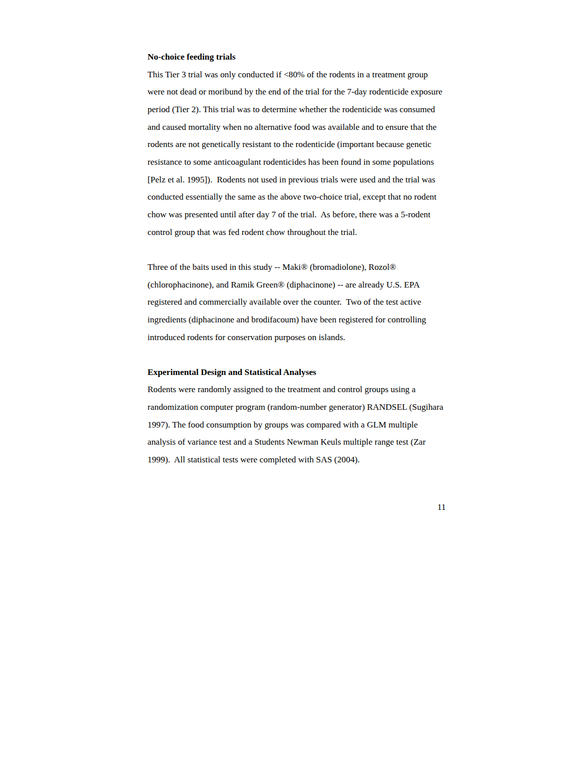No-choice feeding trials
This Tier 3 trial was only conducted if <80% of the rodents in a treatment group were not dead or moribund by the end of the trial for the 7-day rodenticide exposure period (Tier 2). This trial was to determine whether the rodenticide was consumed and caused mortality when no alternative food was available and to ensure that the rodents are not genetically resistant to the rodenticide (important because genetic resistance to some anticoagulant rodenticides has been found in some populations [Pelz et al. 1995]). Rodents not used in previous trials were used and the trial was conducted essentially the same as the above two-choice trial, except that no rodent chow was presented until after day 7 of the trial. As before, there was a 5-rodent control group that was fed rodent chow throughout the trial.
Three of the baits used in this study -- Maki® (bromadiolone), Rozol® (chlorophacinone), and Ramik Green® (diphacinone) -- are already U.S. EPA registered and commercially available over the counter. Two of the test active ingredients (diphacinone and brodifacoum) have been registered for controlling introduced rodents for conservation purposes on islands.
Experimental Design and Statistical Analyses
Rodents were randomly assigned to the treatment and control groups using a randomization computer program (random-number generator) RANDSEL (Sugihara 1997). The food consumption by groups was compared with a GLM multiple analysis of variance test and a Students Newman Keuls multiple range test (Zar 1999). All statistical tests were completed with SAS (2004).
11